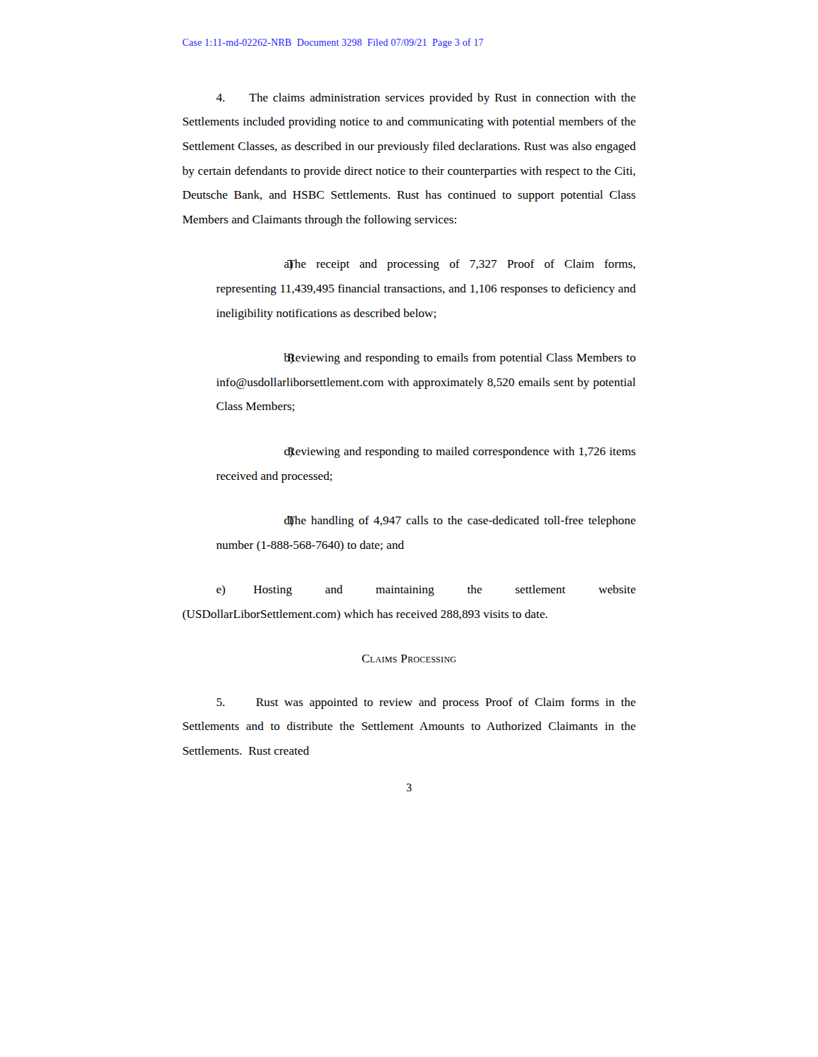Case 1:11-md-02262-NRB Document 3298 Filed 07/09/21 Page 3 of 17
4. The claims administration services provided by Rust in connection with the Settlements included providing notice to and communicating with potential members of the Settlement Classes, as described in our previously filed declarations. Rust was also engaged by certain defendants to provide direct notice to their counterparties with respect to the Citi, Deutsche Bank, and HSBC Settlements. Rust has continued to support potential Class Members and Claimants through the following services:
a) The receipt and processing of 7,327 Proof of Claim forms, representing 11,439,495 financial transactions, and 1,106 responses to deficiency and ineligibility notifications as described below;
b) Reviewing and responding to emails from potential Class Members to info@usdollarliborsettlement.com with approximately 8,520 emails sent by potential Class Members;
c) Reviewing and responding to mailed correspondence with 1,726 items received and processed;
d) The handling of 4,947 calls to the case-dedicated toll-free telephone number (1-888-568-7640) to date; and
e) Hosting and maintaining the settlement website
(USDollarLiborSettlement.com) which has received 288,893 visits to date.
Claims Processing
5. Rust was appointed to review and process Proof of Claim forms in the Settlements and to distribute the Settlement Amounts to Authorized Claimants in the Settlements. Rust created
3